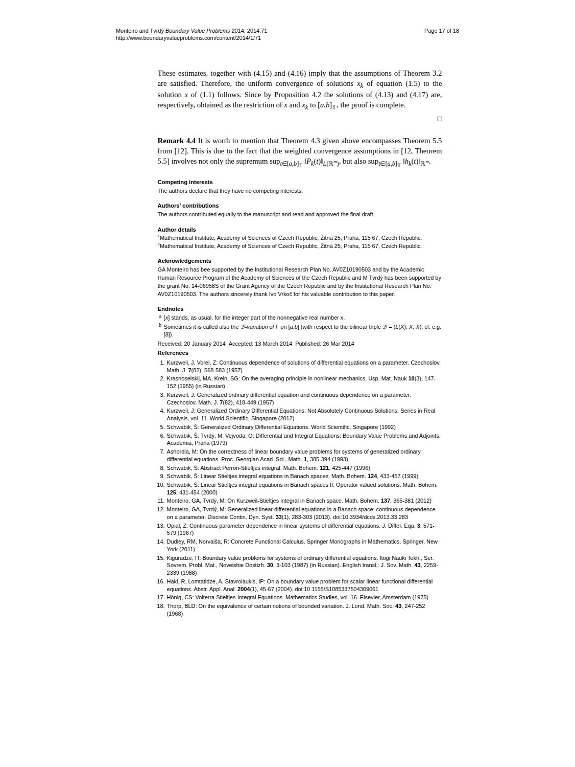Monteiro and Tvrdý Boundary Value Problems 2014, 2014:71
http://www.boundaryvalueproblems.com/content/2014/1/71
Page 17 of 18
These estimates, together with (4.15) and (4.16) imply that the assumptions of Theorem 3.2 are satisfied. Therefore, the uniform convergence of solutions xk of equation (1.5) to the solution x of (1.1) follows. Since by Proposition 4.2 the solutions of (4.13) and (4.17) are, respectively, obtained as the restriction of x and xk to [a,b]𝕋, the proof is complete.
□
Remark 4.4 It is worth to mention that Theorem 4.3 given above encompasses Theorem 5.5 from [12]. This is due to the fact that the weighted convergence assumptions in [12, Theorem 5.5] involves not only the supremum supt∈[a,b]𝕋 ‖Pk(t)‖L(ℝm), but also supt∈[a,b]𝕋 ‖hk(t)‖ℝm.
Competing interests
The authors declare that they have no competing interests.
Authors’ contributions
The authors contributed equally to the manuscript and read and approved the final draft.
Author details
1Mathematical Institute, Academy of Sciences of Czech Republic, Žitná 25, Praha, 115 67, Czech Republic. 2Mathematical Institute, Academy of Sciences of Czech Republic, Žitná 25, Praha, 115 67, Czech Republic.
Acknowledgements
GA Monteiro has bee supported by the Institutional Research Plan No. AV0Z10190503 and by the Academic Human Resource Program of the Academy of Sciences of the Czech Republic and M Tvrdý has been supported by the grant No. 14-06958S of the Grant Agency of the Czech Republic and by the Institutional Research Plan No. AV0Z10190503. The authors sincerely thank Ivo Vrkoč for his valuable contribution to this paper.
Endnotes
a[x] stands, as usual, for the integer part of the nonnegative real number x.
b Sometimes it is called also the ℬ-variation of F on [a,b] (with respect to the bilinear triple ℬ = (L(X), X, X), cf. e.g. [8]).
Received: 20 January 2014 Accepted: 13 March 2014 Published: 26 Mar 2014
References
Kurzweil, J, Vorel, Z: Continuous dependence of solutions of differential equations on a parameter. Czechoslov. Math. J. 7(82), 568-583 (1957)
Krasnoselskij, MA, Krein, SG: On the averaging principle in nonlinear mechanics. Usp. Mat. Nauk 10(3), 147-152 (1955) (in Russian)
Kurzweil, J: Generalized ordinary differential equation and continuous dependence on a parameter. Czechoslov. Math. J. 7(82), 418-449 (1957)
Kurzweil, J: Generalized Ordinary Differential Equations: Not Absolutely Continuous Solutions. Series in Real Analysis, vol. 11. World Scientific, Singapore (2012)
Schwabik, Š: Generalized Ordinary Differential Equations. World Scientific, Singapore (1992)
Schwabik, Š, Tvrdý, M, Vejvoda, O: Differential and Integral Equations: Boundary Value Problems and Adjoints. Academia, Praha (1979)
Ashordia, M: On the correctness of linear boundary value problems for systems of generalized ordinary differential equations. Proc. Georgian Acad. Sci., Math. 1, 385-394 (1993)
Schwabik, Š: Abstract Perron-Stieltjes integral. Math. Bohem. 121, 425-447 (1996)
Schwabik, Š: Linear Stieltjes integral equations in Banach spaces. Math. Bohem. 124, 433-457 (1999)
Schwabik, Š: Linear Stieltjes integral equations in Banach spaces II. Operator valued solutions. Math. Bohem. 125, 431-454 (2000)
Monteiro, GA, Tvrdý, M: On Kurzweil-Stieltjes integral in Banach space. Math. Bohem. 137, 365-381 (2012)
Monteiro, GA, Tvrdý, M: Generalized linear differential equations in a Banach space: continuous dependence on a parameter. Discrete Contin. Dyn. Syst. 33(1), 283-303 (2013). doi:10.3934/dcds.2013.33.283
Opial, Z: Continuous parameter dependence in linear systems of differential equations. J. Differ. Equ. 3, 571-579 (1967)
Dudley, RM, Norvaiša, R: Concrete Functional Calculus. Springer Monographs in Mathematics. Springer, New York (2011)
Kiguradze, IT: Boundary value problems for systems of ordinary differential equations. Itogi Nauki Tekh., Ser. Sovrem. Probl. Mat., Noveishie Dostizh. 30, 3-103 (1987) (in Russian). English transl.: J. Sov. Math. 43, 2259-2339 (1988)
Hakl, R, Lomtatidze, A, Stavrolaukis, IP: On a boundary value problem for scalar linear functional differential equations. Abstr. Appl. Anal. 2004(1), 45-67 (2004). doi:10.1155/S1085337504309061
Hönig, CS: Volterra Stieltjes-Integral Equations. Mathematics Studies, vol. 16. Elsevier, Amsterdam (1975)
Thorp, BLD: On the equivalence of certain notions of bounded variation. J. Lond. Math. Soc. 43, 247-252 (1968)